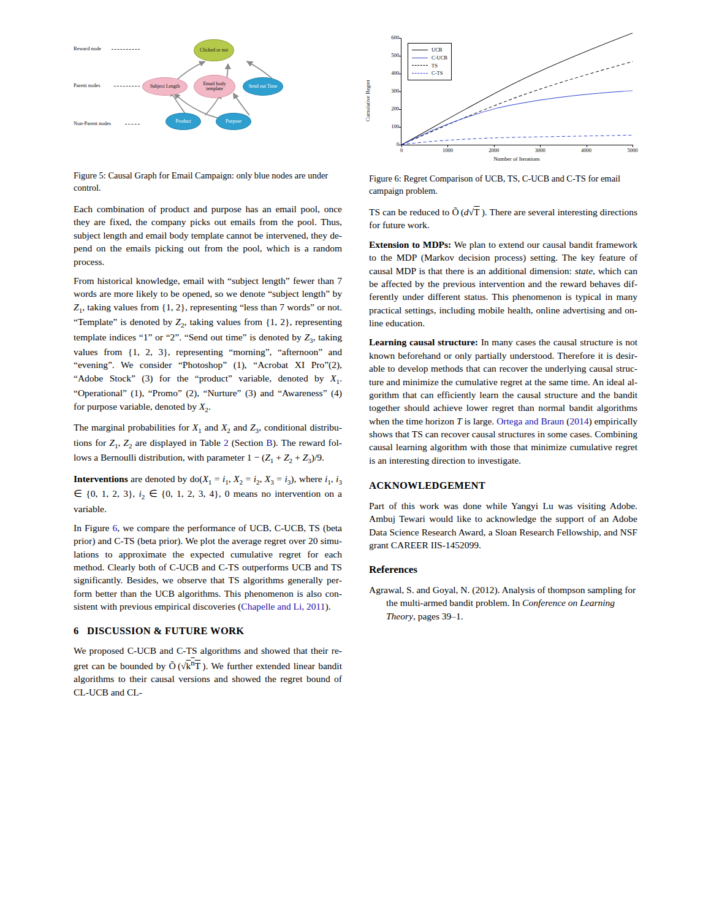Reward node
Parent nodes
Non-Parent nodes
Clicked or not
Subject Length
Email body
template
Send out Time
Product
Purpose
Figure 5: Causal Graph for Email Campaign: only blue nodes are under control.
Each combination of product and purpose has an email pool, once they are fixed, the company picks out emails from the pool. Thus, subject length and email body template cannot be intervened, they depend on the emails picking out from the pool, which is a random process.
From historical knowledge, email with “subject length” fewer than 7 words are more likely to be opened, so we denote “subject length” by Z1, taking values from {1, 2}, representing “less than 7 words” or not. “Template” is denoted by Z2, taking values from {1, 2}, representing template indices “1” or “2”. “Send out time” is denoted by Z3, taking values from {1, 2, 3}, representing “morning”, “afternoon” and “evening”. We consider “Photoshop” (1), “Acrobat XI Pro”(2), “Adobe Stock” (3) for the “product” variable, denoted by X1. “Operational” (1), “Promo” (2), “Nurture” (3) and “Awareness” (4) for purpose variable, denoted by X2.
The marginal probabilities for X1 and X2 and Z3, conditional distributions for Z1, Z2 are displayed in Table 2 (Section B). The reward follows a Bernoulli distribution, with parameter 1 − (Z1 + Z2 + Z3)/9.
Interventions are denoted by do(X1 = i1, X2 = i2, X3 = i3), where i1, i3 ∈ {0, 1, 2, 3}, i2 ∈ {0, 1, 2, 3, 4}, 0 means no intervention on a variable.
In Figure 6, we compare the performance of UCB, C-UCB, TS (beta prior) and C-TS (beta prior). We plot the average regret over 20 simulations to approximate the expected cumulative regret for each method. Clearly both of C-UCB and C-TS outperforms UCB and TS significantly. Besides, we observe that TS algorithms generally perform better than the UCB algorithms. This phenomenon is also consistent with previous empirical discoveries (Chapelle and Li, 2011).
6 DISCUSSION & FUTURE WORK
We proposed C-UCB and C-TS algorithms and showed that their regret can be bounded by Õ (√knT ). We further extended linear bandit algorithms to their causal versions and showed the regret bound of CL-UCB and CL-
Cumulative Regret
0
100
200
300
400
500
600
0
1000
2000
3000
4000
5000
UCB
C-UCB
TS
C-TS
Number of Iterations
Figure 6: Regret Comparison of UCB, TS, C-UCB and C-TS for email campaign problem.
TS can be reduced to Õ (d√T ). There are several interesting directions for future work.
Extension to MDPs: We plan to extend our causal bandit framework to the MDP (Markov decision process) setting. The key feature of causal MDP is that there is an additional dimension: state, which can be affected by the previous intervention and the reward behaves differently under different status. This phenomenon is typical in many practical settings, including mobile health, online advertising and online education.
Learning causal structure: In many cases the causal structure is not known beforehand or only partially understood. Therefore it is desirable to develop methods that can recover the underlying causal structure and minimize the cumulative regret at the same time. An ideal algorithm that can efficiently learn the causal structure and the bandit together should achieve lower regret than normal bandit algorithms when the time horizon T is large. Ortega and Braun (2014) empirically shows that TS can recover causal structures in some cases. Combining causal learning algorithm with those that minimize cumulative regret is an interesting direction to investigate.
ACKNOWLEDGEMENT
Part of this work was done while Yangyi Lu was visiting Adobe. Ambuj Tewari would like to acknowledge the support of an Adobe Data Science Research Award, a Sloan Research Fellowship, and NSF grant CAREER IIS-1452099.
References
Agrawal, S. and Goyal, N. (2012). Analysis of thompson sampling for the multi-armed bandit problem. In Conference on Learning Theory, pages 39–1.